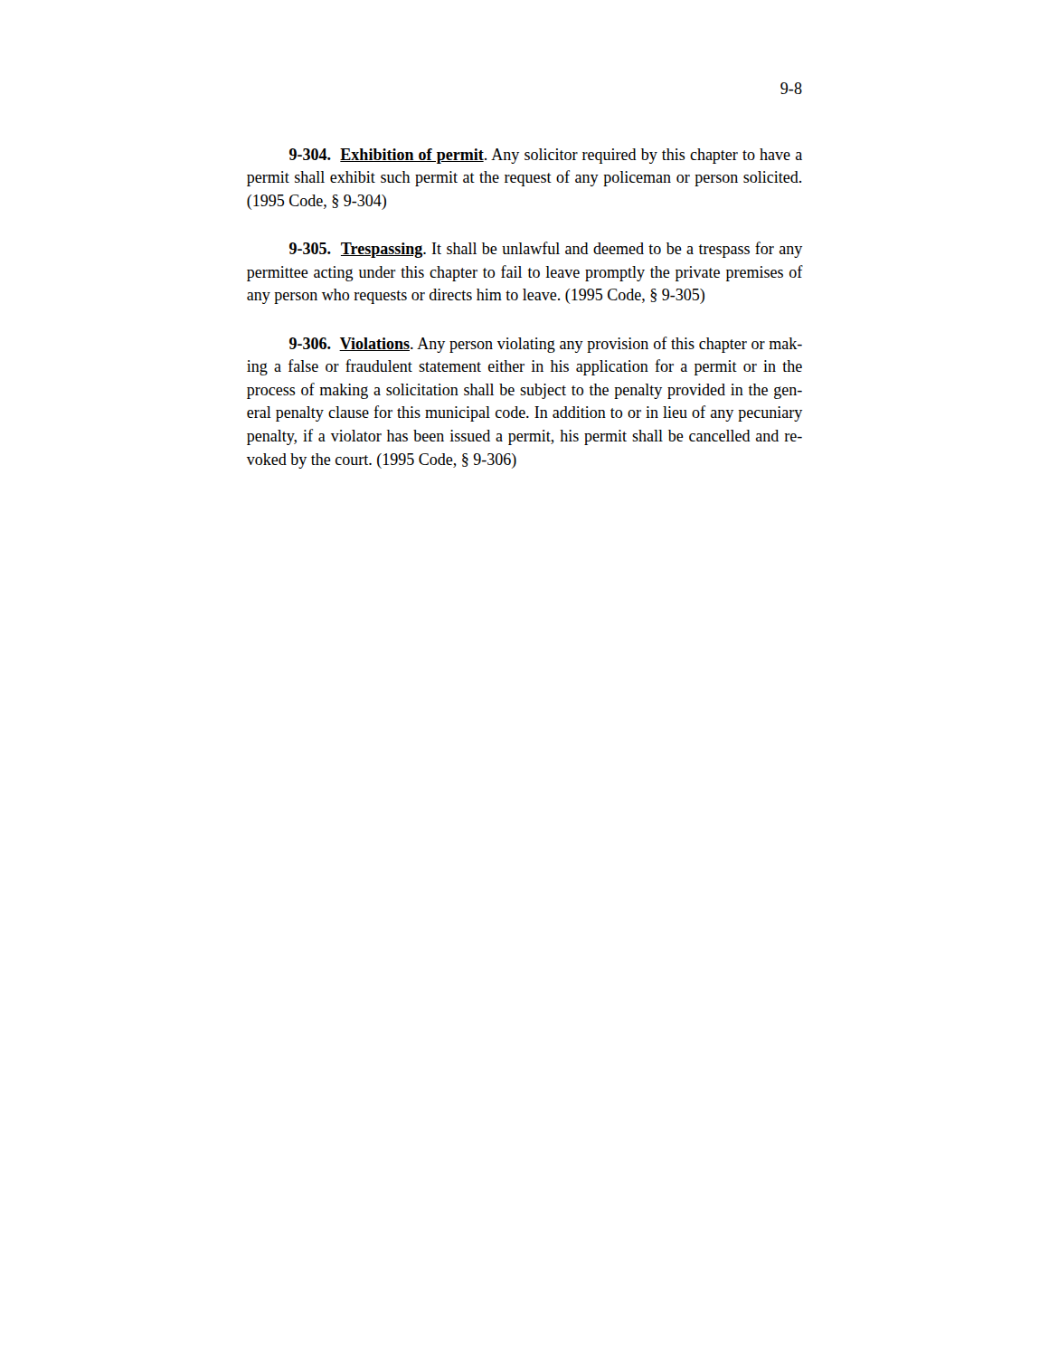9-8
9-304. Exhibition of permit. Any solicitor required by this chapter to have a permit shall exhibit such permit at the request of any policeman or person solicited. (1995 Code, § 9-304)
9-305. Trespassing. It shall be unlawful and deemed to be a trespass for any permittee acting under this chapter to fail to leave promptly the private premises of any person who requests or directs him to leave. (1995 Code, § 9-305)
9-306. Violations. Any person violating any provision of this chapter or making a false or fraudulent statement either in his application for a permit or in the process of making a solicitation shall be subject to the penalty provided in the general penalty clause for this municipal code. In addition to or in lieu of any pecuniary penalty, if a violator has been issued a permit, his permit shall be cancelled and revoked by the court. (1995 Code, § 9-306)